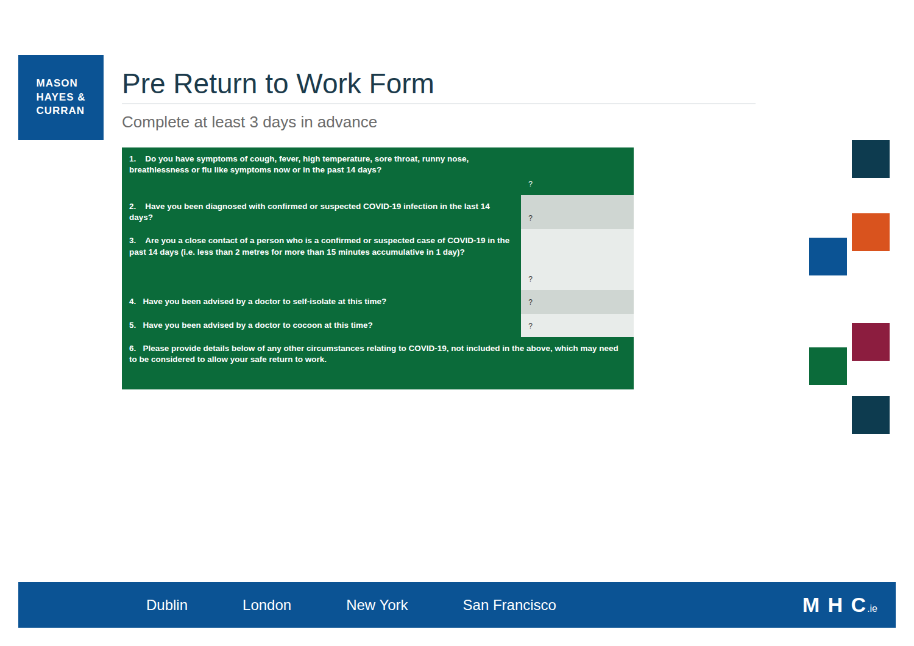MASON
HAYES &
CURRAN
Pre Return to Work Form
Complete at least 3 days in advance
| 1. Do you have symptoms of cough, fever, high temperature, sore throat, runny nose, breathlessness or flu like symptoms now or in the past 14 days? | ? |
| 2. Have you been diagnosed with confirmed or suspected COVID-19 infection in the last 14 days? | ? |
| 3. Are you a close contact of a person who is a confirmed or suspected case of COVID-19 in the past 14 days (i.e. less than 2 metres for more than 15 minutes accumulative in 1 day)? | ? |
| 4. Have you been advised by a doctor to self-isolate at this time? | ? |
| 5. Have you been advised by a doctor to cocoon at this time? | ? |
| 6. Please provide details below of any other circumstances relating to COVID-19, not included in the above, which may need to be considered to allow your safe return to work. |
Dublin London New York San Francisco
M H C.ie